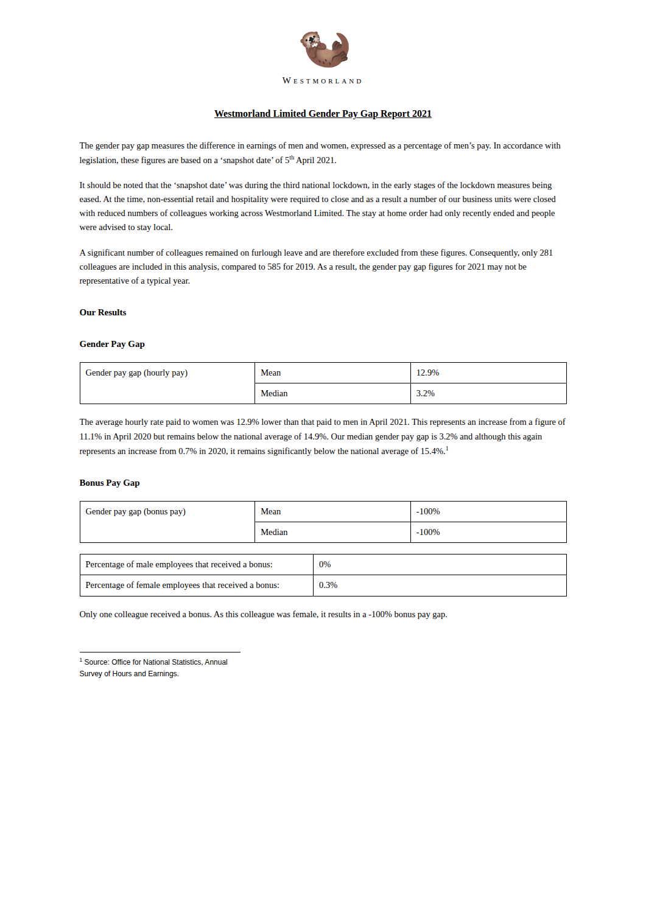🦦
Westmorland
Westmorland Limited Gender Pay Gap Report 2021
The gender pay gap measures the difference in earnings of men and women, expressed as a percentage of men’s pay. In accordance with legislation, these figures are based on a ‘snapshot date’ of 5th April 2021.
It should be noted that the ‘snapshot date’ was during the third national lockdown, in the early stages of the lockdown measures being eased. At the time, non-essential retail and hospitality were required to close and as a result a number of our business units were closed with reduced numbers of colleagues working across Westmorland Limited. The stay at home order had only recently ended and people were advised to stay local.
A significant number of colleagues remained on furlough leave and are therefore excluded from these figures. Consequently, only 281 colleagues are included in this analysis, compared to 585 for 2019. As a result, the gender pay gap figures for 2021 may not be representative of a typical year.
Our Results
Gender Pay Gap
| Gender pay gap (hourly pay) | Mean | 12.9% |
| Median | 3.2% |
The average hourly rate paid to women was 12.9% lower than that paid to men in April 2021. This represents an increase from a figure of 11.1% in April 2020 but remains below the national average of 14.9%. Our median gender pay gap is 3.2% and although this again represents an increase from 0.7% in 2020, it remains significantly below the national average of 15.4%.1
Bonus Pay Gap
| Gender pay gap (bonus pay) | Mean | -100% |
| Median | -100% |
| Percentage of male employees that received a bonus: | 0% |
| Percentage of female employees that received a bonus: | 0.3% |
Only one colleague received a bonus. As this colleague was female, it results in a -100% bonus pay gap.
1 Source: Office for National Statistics, Annual Survey of Hours and Earnings.